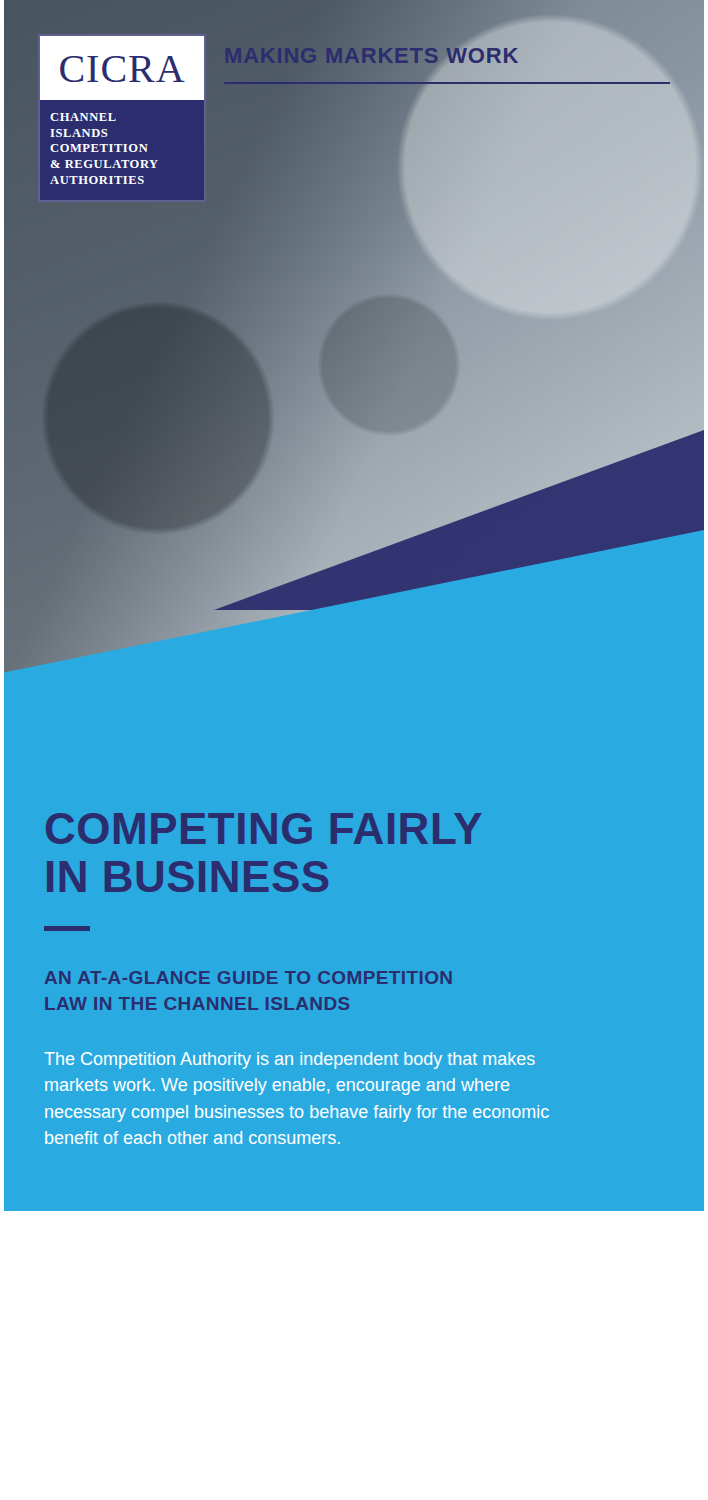CICRA
Channel
Islands
Competition
& Regulatory
Authorities
Making Markets Work
Competing Fairly
in Business
An at-a-glance guide to competition law in the Channel Islands
The Competition Authority is an independent body that makes markets work. We positively enable, encourage and where necessary compel businesses to behave fairly for the economic benefit of each other and consumers.